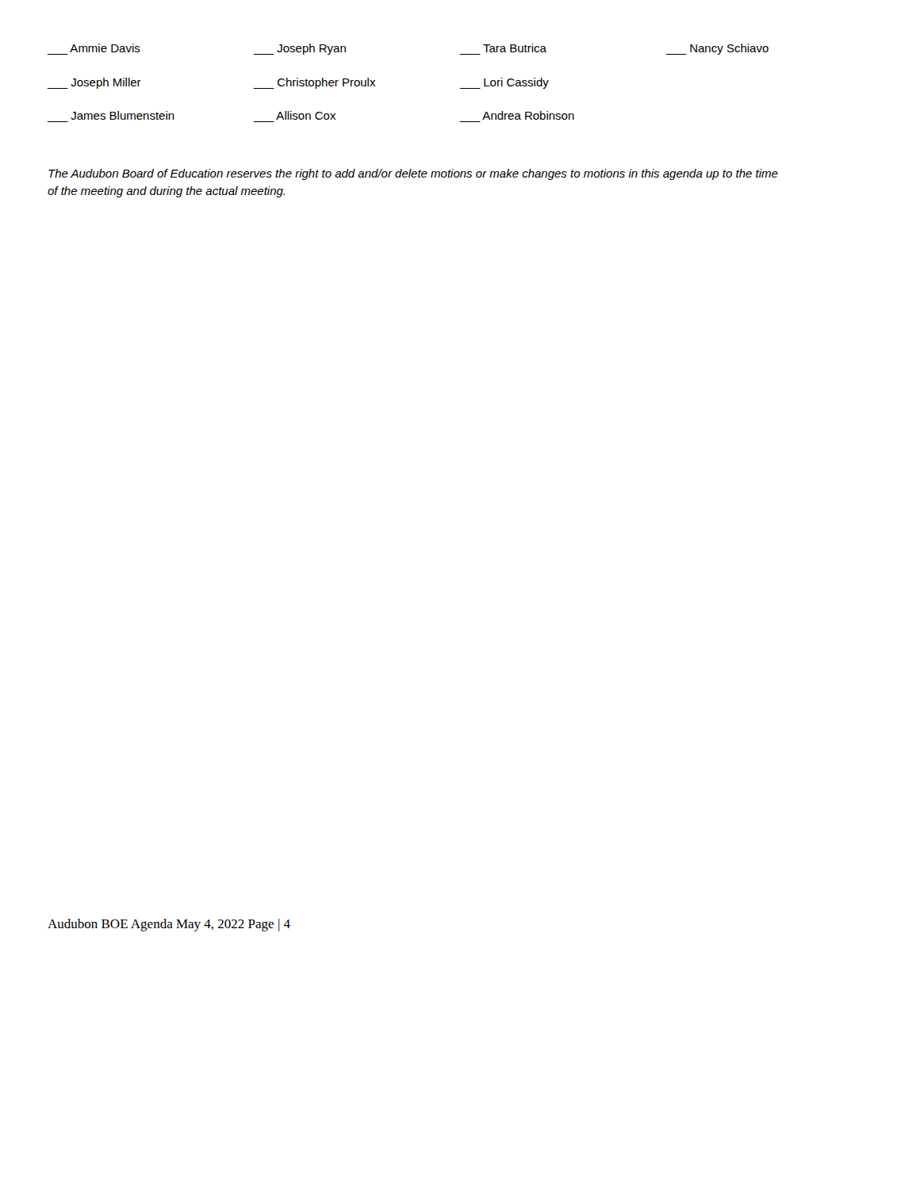| ___ Ammie Davis | ___ Joseph Ryan | ___ Tara Butrica | ___ Nancy Schiavo |
| ___ Joseph Miller | ___ Christopher Proulx | ___ Lori Cassidy | |
| ___ James Blumenstein | ___ Allison Cox | ___ Andrea Robinson | |
The Audubon Board of Education reserves the right to add and/or delete motions or make changes to motions in this agenda up to the time of the meeting and during the actual meeting.
Audubon BOE Agenda May 4, 2022 Page | 4